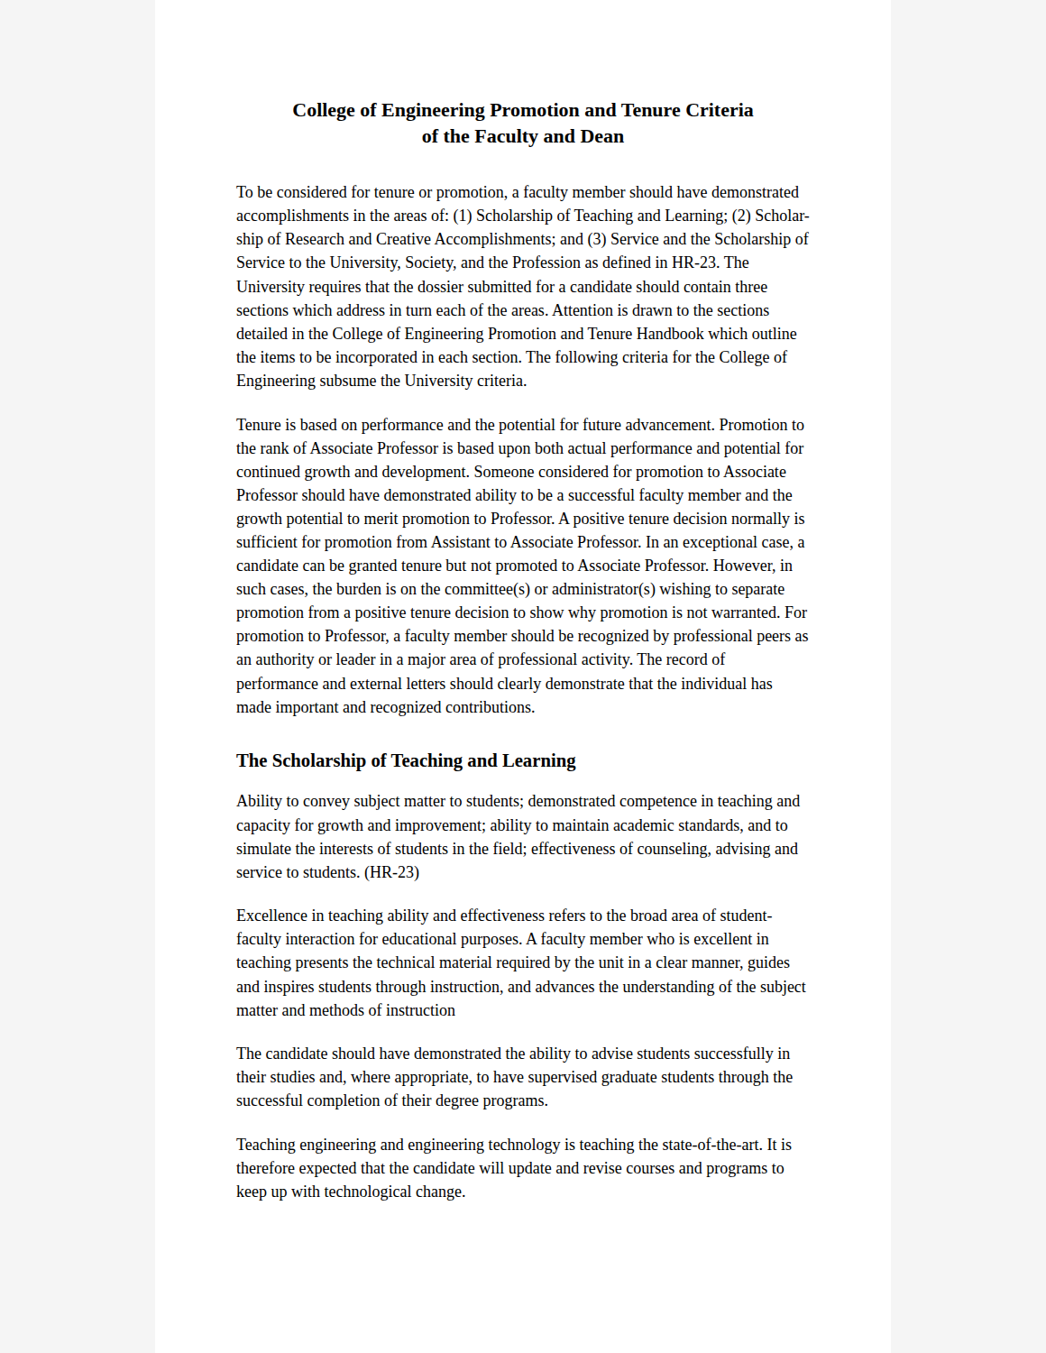College of Engineering Promotion and Tenure Criteria
of the Faculty and Dean
To be considered for tenure or promotion, a faculty member should have demonstrated accomplishments in the areas of: (1) Scholarship of Teaching and Learning; (2) Scholar- ship of Research and Creative Accomplishments; and (3) Service and the Scholarship of Service to the University, Society, and the Profession as defined in HR-23. The University requires that the dossier submitted for a candidate should contain three sections which address in turn each of the areas. Attention is drawn to the sections detailed in the College of Engineering Promotion and Tenure Handbook which outline the items to be incorporated in each section. The following criteria for the College of Engineering subsume the University criteria.
Tenure is based on performance and the potential for future advancement. Promotion to the rank of Associate Professor is based upon both actual performance and potential for continued growth and development. Someone considered for promotion to Associate Professor should have demonstrated ability to be a successful faculty member and the growth potential to merit promotion to Professor. A positive tenure decision normally is sufficient for promotion from Assistant to Associate Professor. In an exceptional case, a candidate can be granted tenure but not promoted to Associate Professor. However, in such cases, the burden is on the committee(s) or administrator(s) wishing to separate promotion from a positive tenure decision to show why promotion is not warranted. For promotion to Professor, a faculty member should be recognized by professional peers as an authority or leader in a major area of professional activity. The record of performance and external letters should clearly demonstrate that the individual has made important and recognized contributions.
The Scholarship of Teaching and Learning
Ability to convey subject matter to students; demonstrated competence in teaching and capacity for growth and improvement; ability to maintain academic standards, and to simulate the interests of students in the field; effectiveness of counseling, advising and service to students. (HR-23)
Excellence in teaching ability and effectiveness refers to the broad area of student-faculty interaction for educational purposes. A faculty member who is excellent in teaching presents the technical material required by the unit in a clear manner, guides and inspires students through instruction, and advances the understanding of the subject matter and methods of instruction
The candidate should have demonstrated the ability to advise students successfully in their studies and, where appropriate, to have supervised graduate students through the successful completion of their degree programs.
Teaching engineering and engineering technology is teaching the state-of-the-art. It is therefore expected that the candidate will update and revise courses and programs to keep up with technological change.